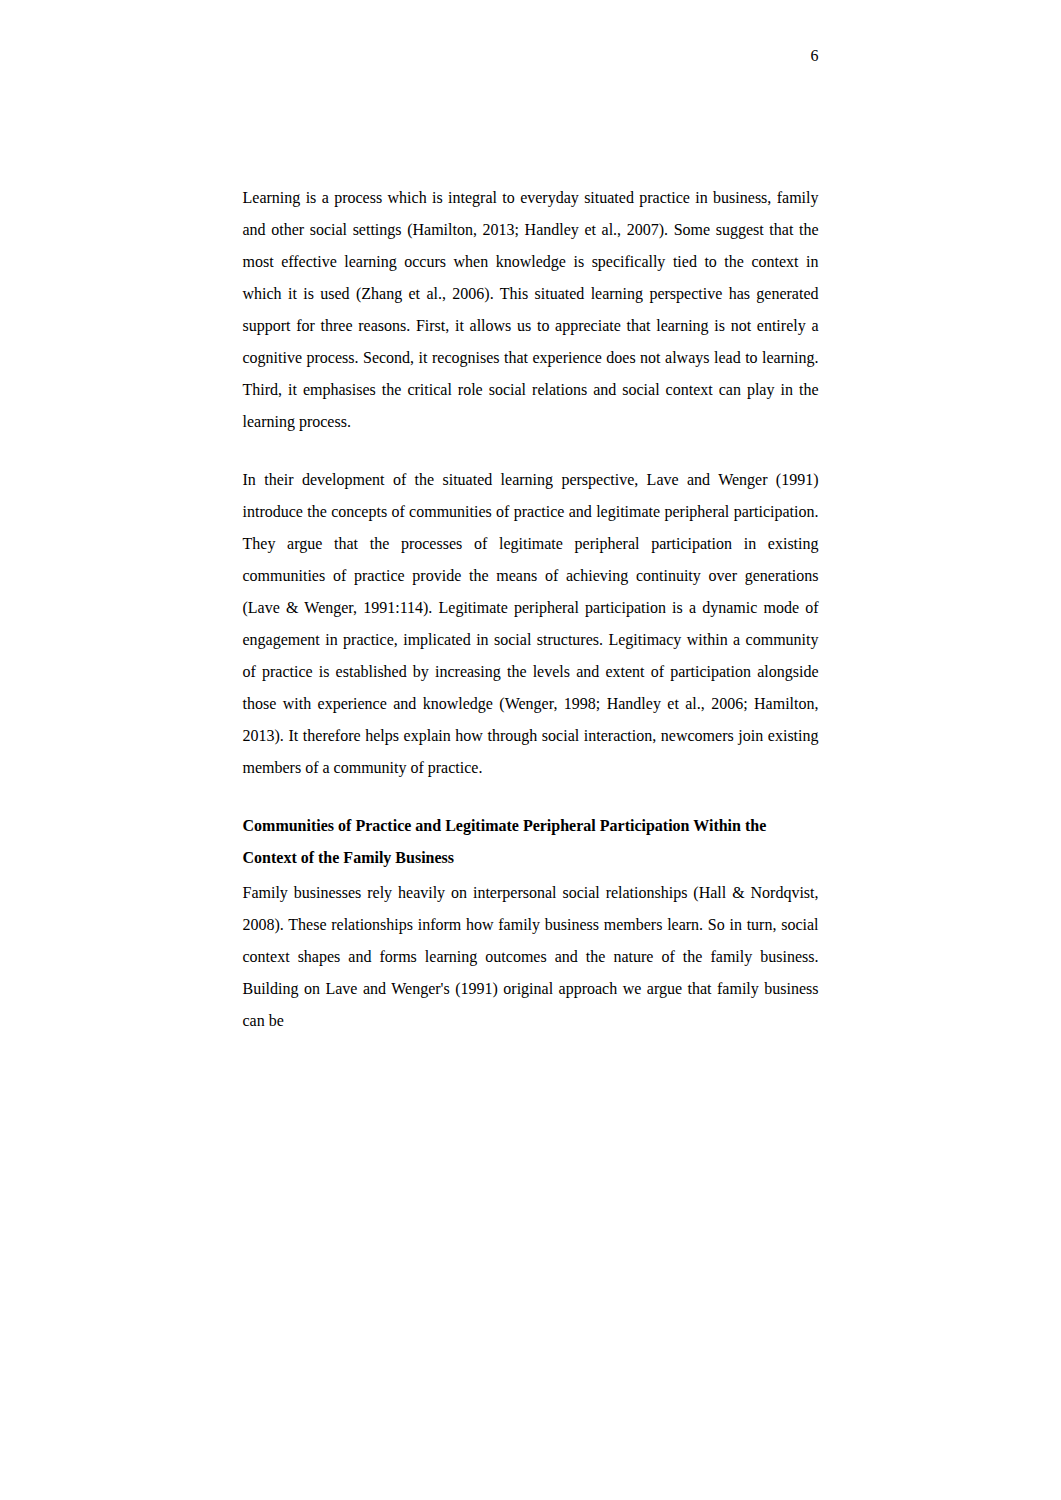6
Learning is a process which is integral to everyday situated practice in business, family and other social settings (Hamilton, 2013; Handley et al., 2007). Some suggest that the most effective learning occurs when knowledge is specifically tied to the context in which it is used (Zhang et al., 2006). This situated learning perspective has generated support for three reasons. First, it allows us to appreciate that learning is not entirely a cognitive process. Second, it recognises that experience does not always lead to learning. Third, it emphasises the critical role social relations and social context can play in the learning process.
In their development of the situated learning perspective, Lave and Wenger (1991) introduce the concepts of communities of practice and legitimate peripheral participation. They argue that the processes of legitimate peripheral participation in existing communities of practice provide the means of achieving continuity over generations (Lave & Wenger, 1991:114). Legitimate peripheral participation is a dynamic mode of engagement in practice, implicated in social structures. Legitimacy within a community of practice is established by increasing the levels and extent of participation alongside those with experience and knowledge (Wenger, 1998; Handley et al., 2006; Hamilton, 2013). It therefore helps explain how through social interaction, newcomers join existing members of a community of practice.
Communities of Practice and Legitimate Peripheral Participation Within the Context of the Family Business
Family businesses rely heavily on interpersonal social relationships (Hall & Nordqvist, 2008). These relationships inform how family business members learn. So in turn, social context shapes and forms learning outcomes and the nature of the family business. Building on Lave and Wenger's (1991) original approach we argue that family business can be